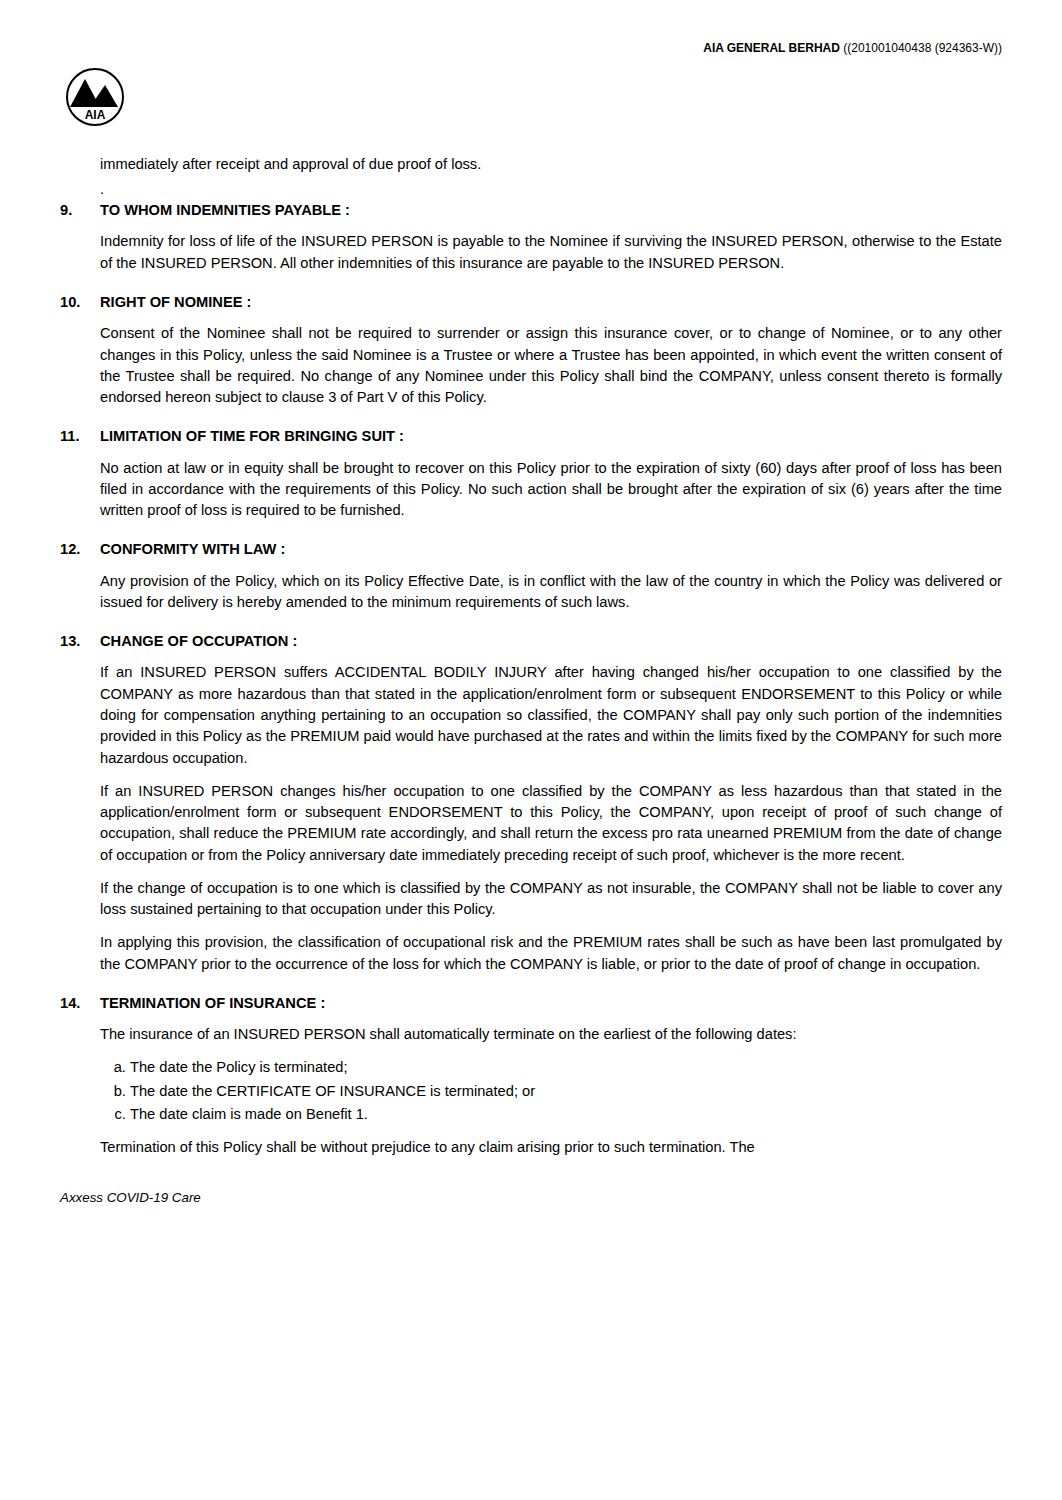AIA GENERAL BERHAD ((201001040438 (924363-W))
AIA
immediately after receipt and approval of due proof of loss.
.
9. TO WHOM INDEMNITIES PAYABLE :
Indemnity for loss of life of the INSURED PERSON is payable to the Nominee if surviving the INSURED PERSON, otherwise to the Estate of the INSURED PERSON. All other indemnities of this insurance are payable to the INSURED PERSON.
10. RIGHT OF NOMINEE :
Consent of the Nominee shall not be required to surrender or assign this insurance cover, or to change of Nominee, or to any other changes in this Policy, unless the said Nominee is a Trustee or where a Trustee has been appointed, in which event the written consent of the Trustee shall be required. No change of any Nominee under this Policy shall bind the COMPANY, unless consent thereto is formally endorsed hereon subject to clause 3 of Part V of this Policy.
11. LIMITATION OF TIME FOR BRINGING SUIT :
No action at law or in equity shall be brought to recover on this Policy prior to the expiration of sixty (60) days after proof of loss has been filed in accordance with the requirements of this Policy. No such action shall be brought after the expiration of six (6) years after the time written proof of loss is required to be furnished.
12. CONFORMITY WITH LAW :
Any provision of the Policy, which on its Policy Effective Date, is in conflict with the law of the country in which the Policy was delivered or issued for delivery is hereby amended to the minimum requirements of such laws.
13. CHANGE OF OCCUPATION :
If an INSURED PERSON suffers ACCIDENTAL BODILY INJURY after having changed his/her occupation to one classified by the COMPANY as more hazardous than that stated in the application/enrolment form or subsequent ENDORSEMENT to this Policy or while doing for compensation anything pertaining to an occupation so classified, the COMPANY shall pay only such portion of the indemnities provided in this Policy as the PREMIUM paid would have purchased at the rates and within the limits fixed by the COMPANY for such more hazardous occupation.
If an INSURED PERSON changes his/her occupation to one classified by the COMPANY as less hazardous than that stated in the application/enrolment form or subsequent ENDORSEMENT to this Policy, the COMPANY, upon receipt of proof of such change of occupation, shall reduce the PREMIUM rate accordingly, and shall return the excess pro rata unearned PREMIUM from the date of change of occupation or from the Policy anniversary date immediately preceding receipt of such proof, whichever is the more recent.
If the change of occupation is to one which is classified by the COMPANY as not insurable, the COMPANY shall not be liable to cover any loss sustained pertaining to that occupation under this Policy.
In applying this provision, the classification of occupational risk and the PREMIUM rates shall be such as have been last promulgated by the COMPANY prior to the occurrence of the loss for which the COMPANY is liable, or prior to the date of proof of change in occupation.
14. TERMINATION OF INSURANCE :
The insurance of an INSURED PERSON shall automatically terminate on the earliest of the following dates:
The date the Policy is terminated;
The date the CERTIFICATE OF INSURANCE is terminated; or
The date claim is made on Benefit 1.
Termination of this Policy shall be without prejudice to any claim arising prior to such termination. The
Axxess COVID-19 Care